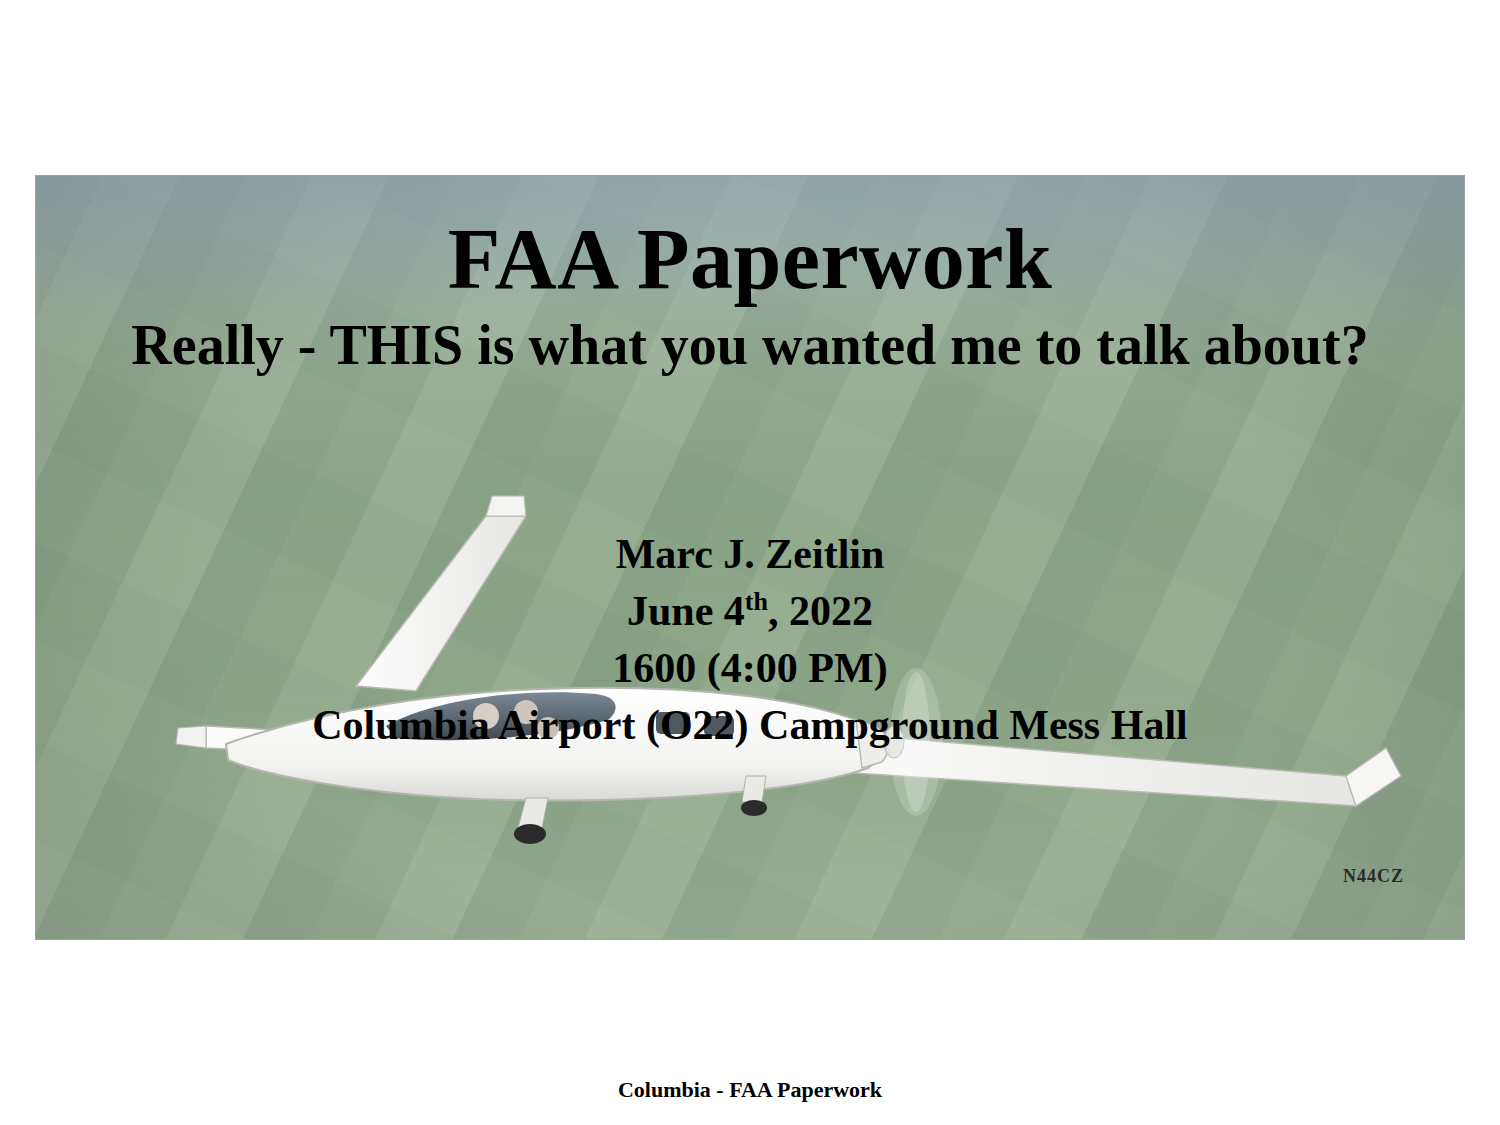FAA Paperwork
Really - THIS is what you wanted me to talk about?
Marc J. Zeitlin June 4th, 2022 1600 (4:00 PM) Columbia Airport (O22) Campground Mess Hall
N44CZ
Columbia - FAA Paperwork